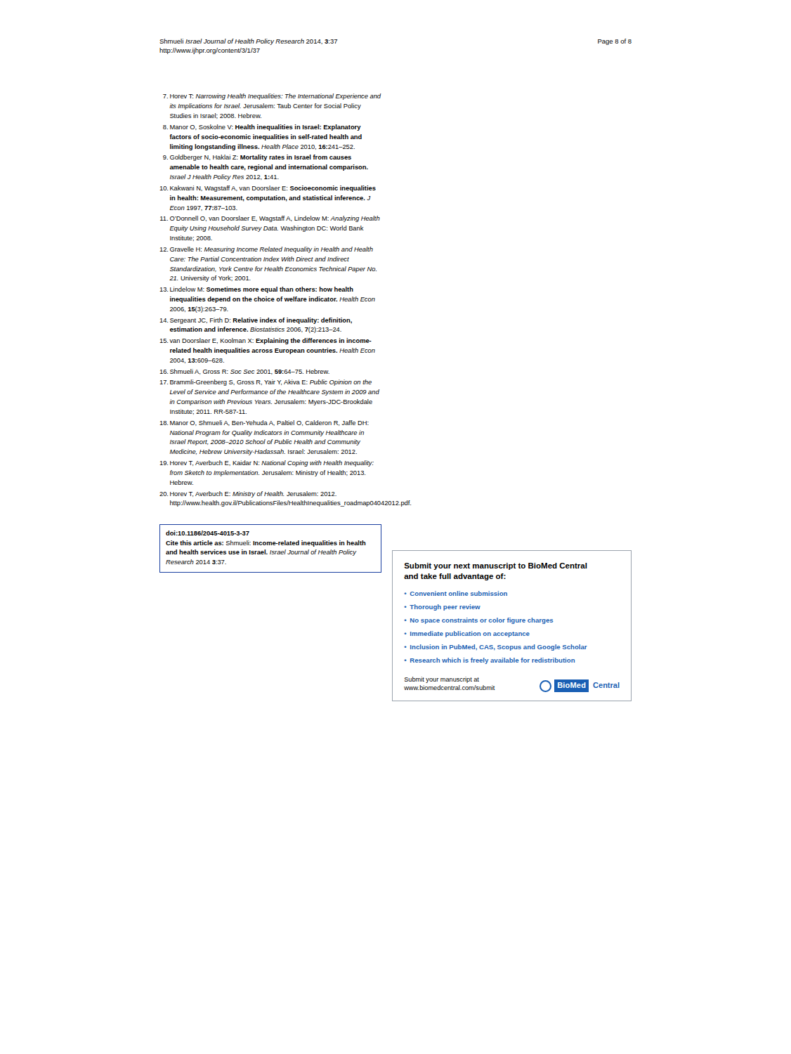Shmueli Israel Journal of Health Policy Research 2014, 3:37
http://www.ijhpr.org/content/3/1/37
Page 8 of 8
7. Horev T: Narrowing Health Inequalities: The International Experience and its Implications for Israel. Jerusalem: Taub Center for Social Policy Studies in Israel; 2008. Hebrew.
8. Manor O, Soskolne V: Health inequalities in Israel: Explanatory factors of socio-economic inequalities in self-rated health and limiting longstanding illness. Health Place 2010, 16: 241–252.
9. Goldberger N, Haklai Z: Mortality rates in Israel from causes amenable to health care, regional and international comparison. Israel J Health Policy Res 2012, 1: 41.
10. Kakwani N, Wagstaff A, van Doorslaer E: Socioeconomic inequalities in health: Measurement, computation, and statistical inference. J Econ 1997, 77: 87–103.
11. O’Donnell O, van Doorslaer E, Wagstaff A, Lindelow M: Analyzing Health Equity Using Household Survey Data. Washington DC: World Bank Institute; 2008.
12. Gravelle H: Measuring Income Related Inequality in Health and Health Care: The Partial Concentration Index With Direct and Indirect Standardization, York Centre for Health Economics Technical Paper No. 21. University of York; 2001.
13. Lindelow M: Sometimes more equal than others: how health inequalities depend on the choice of welfare indicator. Health Econ 2006, 15(3):263–79.
14. Sergeant JC, Firth D: Relative index of inequality: definition, estimation and inference. Biostatistics 2006, 7(2):213–24.
15. van Doorslaer E, Koolman X: Explaining the differences in income-related health inequalities across European countries. Health Econ 2004, 13: 609–628.
16. Shmueli A, Gross R: Soc Sec 2001, 59: 64–75. Hebrew.
17. Brammli-Greenberg S, Gross R, Yair Y, Akiva E: Public Opinion on the Level of Service and Performance of the Healthcare System in 2009 and in Comparison with Previous Years. Jerusalem: Myers-JDC-Brookdale Institute; 2011. RR-587-11.
18. Manor O, Shmueli A, Ben-Yehuda A, Paltiel O, Calderon R, Jaffe DH: National Program for Quality Indicators in Community Healthcare in Israel Report, 2008–2010 School of Public Health and Community Medicine, Hebrew University-Hadassah. Israel: Jerusalem: 2012.
19. Horev T, Averbuch E, Kaidar N: National Coping with Health Inequality: from Sketch to Implementation. Jerusalem: Ministry of Health; 2013. Hebrew.
20. Horev T, Averbuch E: Ministry of Health. Jerusalem: 2012. http://www.health.gov.il/PublicationsFiles/HealthInequalities_roadmap04042012.pdf.
doi:10.1186/2045-4015-3-37
Cite this article as: Shmueli: Income-related inequalities in health and health services use in Israel. Israel Journal of Health Policy Research 2014 3:37.
Submit your next manuscript to BioMed Central
and take full advantage of:
Convenient online submission
Thorough peer review
No space constraints or color figure charges
Immediate publication on acceptance
Inclusion in PubMed, CAS, Scopus and Google Scholar
Research which is freely available for redistribution
Submit your manuscript at
www.biomedcentral.com/submit
BioMed Central